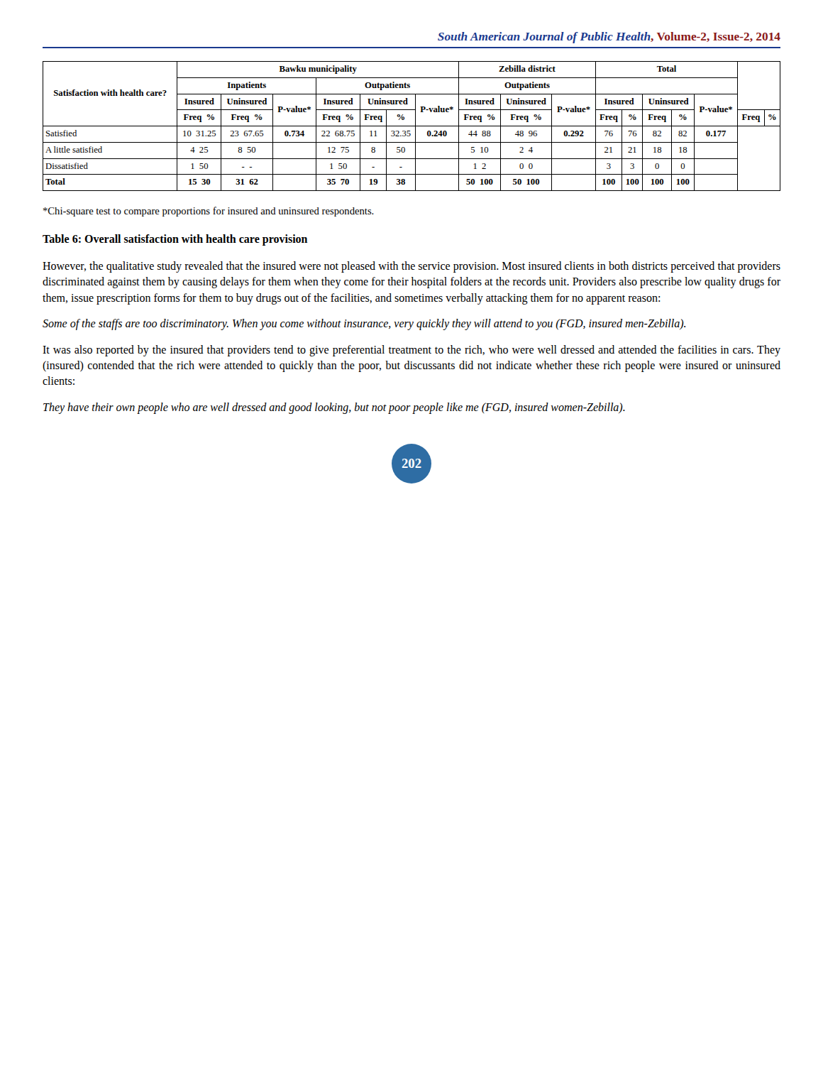South American Journal of Public Health, Volume-2, Issue-2, 2014
| Satisfaction with health care? | Bawku municipality | Zebilla district | Total |
| --- | --- | --- | --- |
| Inpatients | Outpatients | Outpatients | |
| Insured | Uninsured | P-value* | Insured | Uninsured | P-value* | Insured | Uninsured | P-value* | Insured | Uninsured | P-value* |
| Freq % | Freq % | Freq % | Freq | % | Freq % | Freq % | Freq | % | Freq | % | Freq | % |
| Satisfied | 10 31.25 | 23 67.65 | 0.734 | 22 68.75 | 11 | 32.35 | 0.240 | 44 88 | 48 96 | 0.292 | 76 | 76 | 82 | 82 | 0.177 |
| A little satisfied | 4 25 | 8 50 | | 12 75 | 8 | 50 | | 5 10 | 2 4 | | 21 | 21 | 18 | 18 | |
| Dissatisfied | 1 50 | - - | | 1 50 | - | - | | 1 2 | 0 0 | | 3 | 3 | 0 | 0 | |
| Total | 15 30 | 31 62 | | 35 70 | 19 | 38 | | 50 100 | 50 100 | | 100 | 100 | 100 | 100 | |
*Chi-square test to compare proportions for insured and uninsured respondents.
Table 6: Overall satisfaction with health care provision
However, the qualitative study revealed that the insured were not pleased with the service provision. Most insured clients in both districts perceived that providers discriminated against them by causing delays for them when they come for their hospital folders at the records unit. Providers also prescribe low quality drugs for them, issue prescription forms for them to buy drugs out of the facilities, and sometimes verbally attacking them for no apparent reason:
Some of the staffs are too discriminatory. When you come without insurance, very quickly they will attend to you (FGD, insured men-Zebilla).
It was also reported by the insured that providers tend to give preferential treatment to the rich, who were well dressed and attended the facilities in cars. They (insured) contended that the rich were attended to quickly than the poor, but discussants did not indicate whether these rich people were insured or uninsured clients:
They have their own people who are well dressed and good looking, but not poor people like me (FGD, insured women-Zebilla).
202